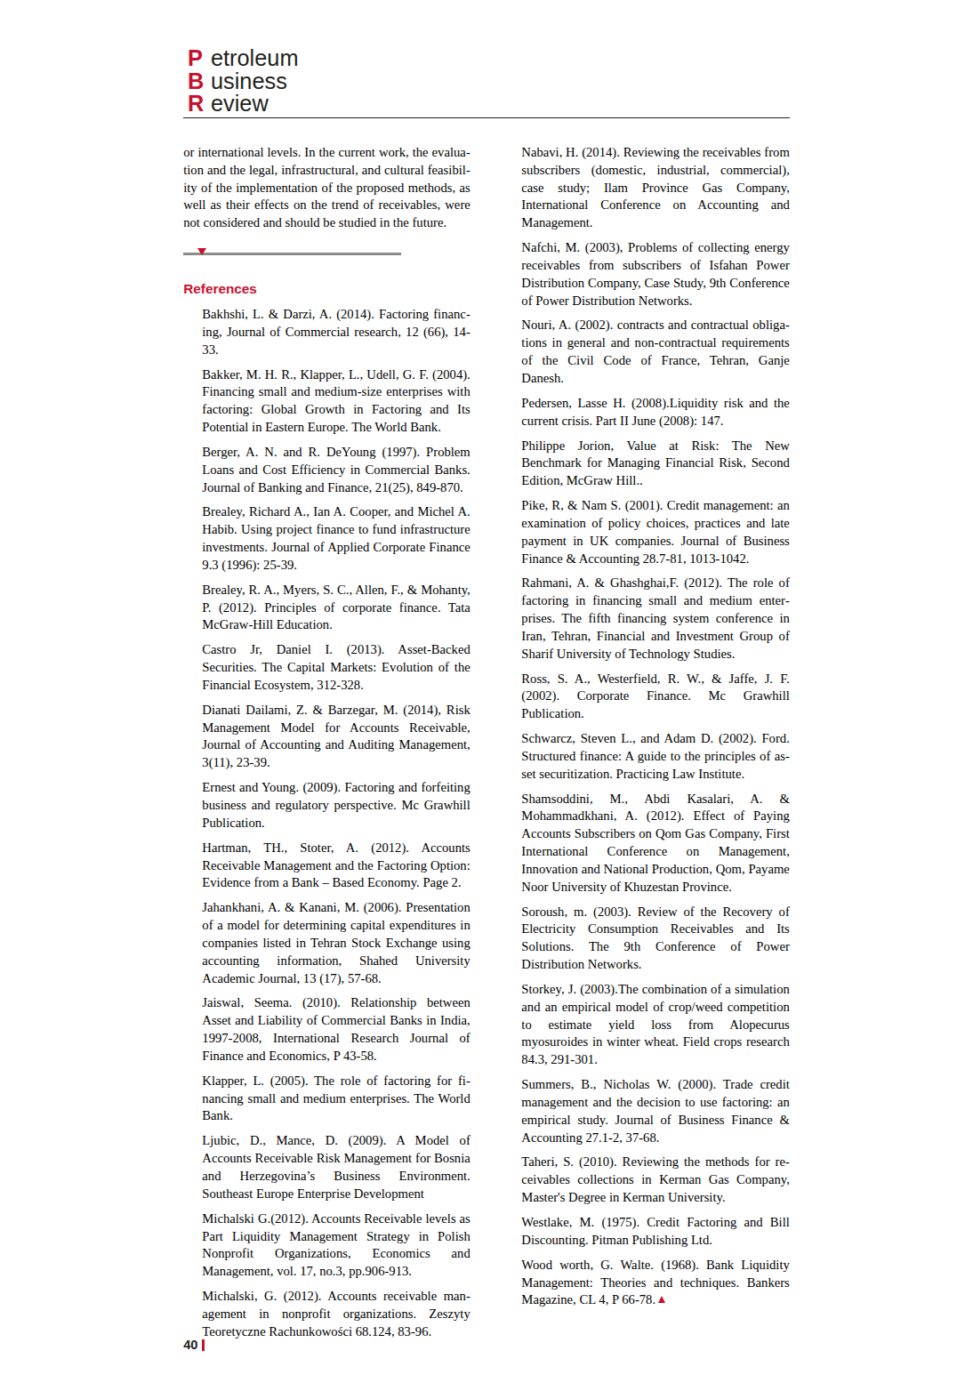PBR
etroleum usiness eview
or international levels. In the current work, the evaluation and the legal, infrastructural, and cultural feasibility of the implementation of the proposed methods, as well as their effects on the trend of receivables, were not considered and should be studied in the future.
References
Bakhshi, L. & Darzi, A. (2014). Factoring financing, Journal of Commercial research, 12 (66), 14-33.
Bakker, M. H. R., Klapper, L., Udell, G. F. (2004). Financing small and medium-size enterprises with factoring: Global Growth in Factoring and Its Potential in Eastern Europe. The World Bank.
Berger, A. N. and R. DeYoung (1997). Problem Loans and Cost Efficiency in Commercial Banks. Journal of Banking and Finance, 21(25), 849-870.
Brealey, Richard A., Ian A. Cooper, and Michel A. Habib. Using project finance to fund infrastructure investments. Journal of Applied Corporate Finance 9.3 (1996): 25-39.
Brealey, R. A., Myers, S. C., Allen, F., & Mohanty, P. (2012). Principles of corporate finance. Tata McGraw-Hill Education.
Castro Jr, Daniel I. (2013). Asset-Backed Securities. The Capital Markets: Evolution of the Financial Ecosystem, 312-328.
Dianati Dailami, Z. & Barzegar, M. (2014), Risk Management Model for Accounts Receivable, Journal of Accounting and Auditing Management, 3(11), 23-39.
Ernest and Young. (2009). Factoring and forfeiting business and regulatory perspective. Mc Grawhill Publication.
Hartman, TH., Stoter, A. (2012). Accounts Receivable Management and the Factoring Option: Evidence from a Bank – Based Economy. Page 2.
Jahankhani, A. & Kanani, M. (2006). Presentation of a model for determining capital expenditures in companies listed in Tehran Stock Exchange using accounting information, Shahed University Academic Journal, 13 (17), 57-68.
Jaiswal, Seema. (2010). Relationship between Asset and Liability of Commercial Banks in India, 1997-2008, International Research Journal of Finance and Economics, P 43-58.
Klapper, L. (2005). The role of factoring for financing small and medium enterprises. The World Bank.
Ljubic, D., Mance, D. (2009). A Model of Accounts Receivable Risk Management for Bosnia and Herzegovina’s Business Environment. Southeast Europe Enterprise Development
Michalski G.(2012). Accounts Receivable levels as Part Liquidity Management Strategy in Polish Nonprofit Organizations, Economics and Management, vol. 17, no.3, pp.906-913.
Michalski, G. (2012). Accounts receivable management in nonprofit organizations. Zeszyty Teoretyczne Rachunkowości 68.124, 83-96.
Nabavi, H. (2014). Reviewing the receivables from subscribers (domestic, industrial, commercial), case study; Ilam Province Gas Company, International Conference on Accounting and Management.
Nafchi, M. (2003), Problems of collecting energy receivables from subscribers of Isfahan Power Distribution Company, Case Study, 9th Conference of Power Distribution Networks.
Nouri, A. (2002). contracts and contractual obligations in general and non-contractual requirements of the Civil Code of France, Tehran, Ganje Danesh.
Pedersen, Lasse H. (2008).Liquidity risk and the current crisis. Part II June (2008): 147.
Philippe Jorion, Value at Risk: The New Benchmark for Managing Financial Risk, Second Edition, McGraw Hill..
Pike, R, & Nam S. (2001). Credit management: an examination of policy choices, practices and late payment in UK companies. Journal of Business Finance & Accounting 28.7-81, 1013-1042.
Rahmani, A. & Ghashghai,F. (2012). The role of factoring in financing small and medium enterprises. The fifth financing system conference in Iran, Tehran, Financial and Investment Group of Sharif University of Technology Studies.
Ross, S. A., Westerfield, R. W., & Jaffe, J. F. (2002). Corporate Finance. Mc Grawhill Publication.
Schwarcz, Steven L., and Adam D. (2002). Ford. Structured finance: A guide to the principles of asset securitization. Practicing Law Institute.
Shamsoddini, M., Abdi Kasalari, A. & Mohammadkhani, A. (2012). Effect of Paying Accounts Subscribers on Qom Gas Company, First International Conference on Management, Innovation and National Production, Qom, Payame Noor University of Khuzestan Province.
Soroush, m. (2003). Review of the Recovery of Electricity Consumption Receivables and Its Solutions. The 9th Conference of Power Distribution Networks.
Storkey, J. (2003).The combination of a simulation and an empirical model of crop/weed competition to estimate yield loss from Alopecurus myosuroides in winter wheat. Field crops research 84.3, 291-301.
Summers, B., Nicholas W. (2000). Trade credit management and the decision to use factoring: an empirical study. Journal of Business Finance & Accounting 27.1-2, 37-68.
Taheri, S. (2010). Reviewing the methods for receivables collections in Kerman Gas Company, Master's Degree in Kerman University.
Westlake, M. (1975). Credit Factoring and Bill Discounting. Pitman Publishing Ltd.
Wood worth, G. Walte. (1968). Bank Liquidity Management: Theories and techniques. Bankers Magazine, CL 4, P 66-78.
40